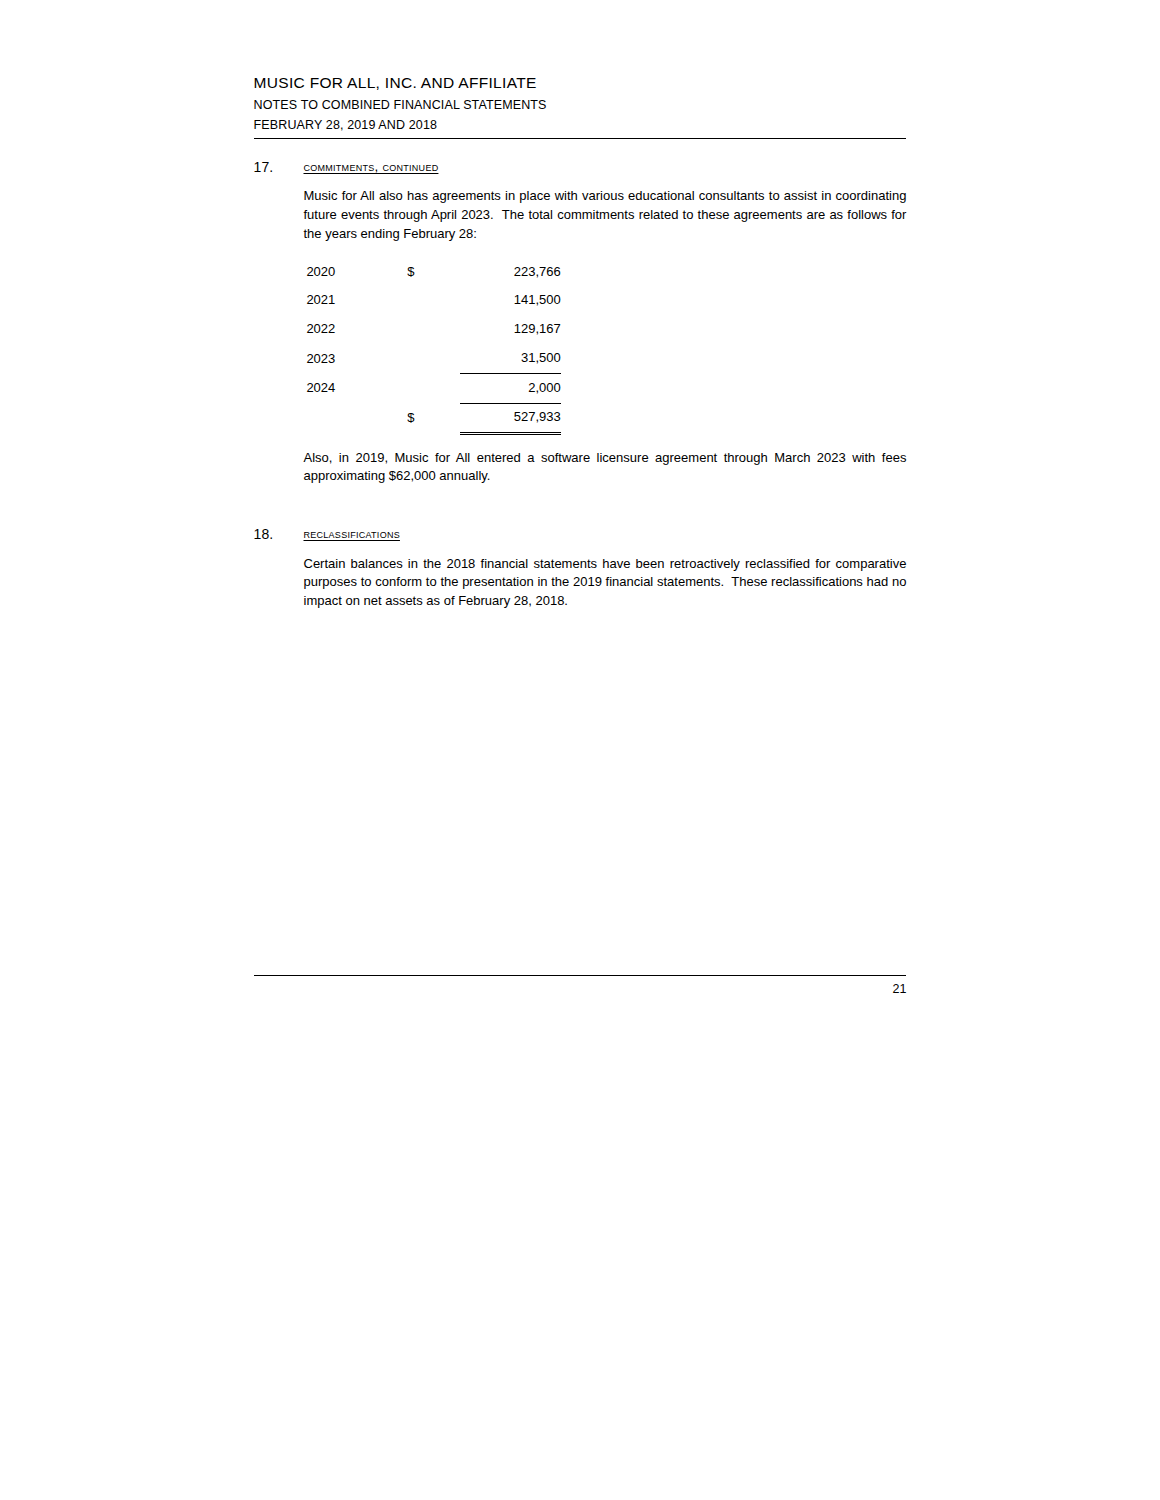MUSIC FOR ALL, INC. AND AFFILIATE
NOTES TO COMBINED FINANCIAL STATEMENTS
FEBRUARY 28, 2019 AND 2018
17.
Commitments, Continued
Music for All also has agreements in place with various educational consultants to assist in coordinating future events through April 2023. The total commitments related to these agreements are as follows for the years ending February 28:
| 2020 | $ | 223,766 |
| 2021 | | 141,500 |
| 2022 | | 129,167 |
| 2023 | | 31,500 |
| 2024 | | 2,000 |
| | $ | 527,933 |
Also, in 2019, Music for All entered a software licensure agreement through March 2023 with fees approximating $62,000 annually.
18.
Reclassifications
Certain balances in the 2018 financial statements have been retroactively reclassified for comparative purposes to conform to the presentation in the 2019 financial statements. These reclassifications had no impact on net assets as of February 28, 2018.
21